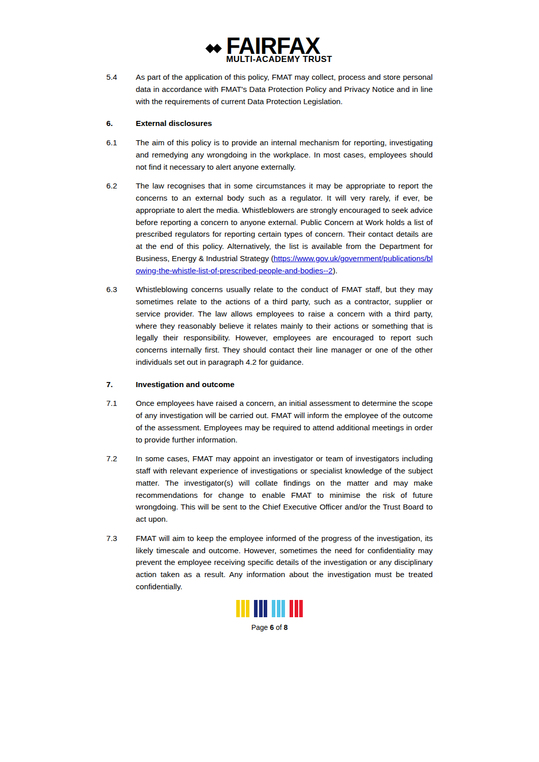FAIRFAX
MULTI-ACADEMY TRUST
5.4
As part of the application of this policy, FMAT may collect, process and store personal data in accordance with FMAT's Data Protection Policy and Privacy Notice and in line with the requirements of current Data Protection Legislation.
6. External disclosures
6.1
The aim of this policy is to provide an internal mechanism for reporting, investigating and remedying any wrongdoing in the workplace. In most cases, employees should not find it necessary to alert anyone externally.
6.2
The law recognises that in some circumstances it may be appropriate to report the concerns to an external body such as a regulator. It will very rarely, if ever, be appropriate to alert the media. Whistleblowers are strongly encouraged to seek advice before reporting a concern to anyone external. Public Concern at Work holds a list of prescribed regulators for reporting certain types of concern. Their contact details are at the end of this policy. Alternatively, the list is available from the Department for Business, Energy & Industrial Strategy (https://www.gov.uk/government/publications/blowing-the-whistle-list-of-prescribed-people-and-bodies--2).
6.3
Whistleblowing concerns usually relate to the conduct of FMAT staff, but they may sometimes relate to the actions of a third party, such as a contractor, supplier or service provider. The law allows employees to raise a concern with a third party, where they reasonably believe it relates mainly to their actions or something that is legally their responsibility. However, employees are encouraged to report such concerns internally first. They should contact their line manager or one of the other individuals set out in paragraph 4.2 for guidance.
7. Investigation and outcome
7.1
Once employees have raised a concern, an initial assessment to determine the scope of any investigation will be carried out. FMAT will inform the employee of the outcome of the assessment. Employees may be required to attend additional meetings in order to provide further information.
7.2
In some cases, FMAT may appoint an investigator or team of investigators including staff with relevant experience of investigations or specialist knowledge of the subject matter. The investigator(s) will collate findings on the matter and may make recommendations for change to enable FMAT to minimise the risk of future wrongdoing. This will be sent to the Chief Executive Officer and/or the Trust Board to act upon.
7.3
FMAT will aim to keep the employee informed of the progress of the investigation, its likely timescale and outcome. However, sometimes the need for confidentiality may prevent the employee receiving specific details of the investigation or any disciplinary action taken as a result. Any information about the investigation must be treated confidentially.
Page 6 of 8